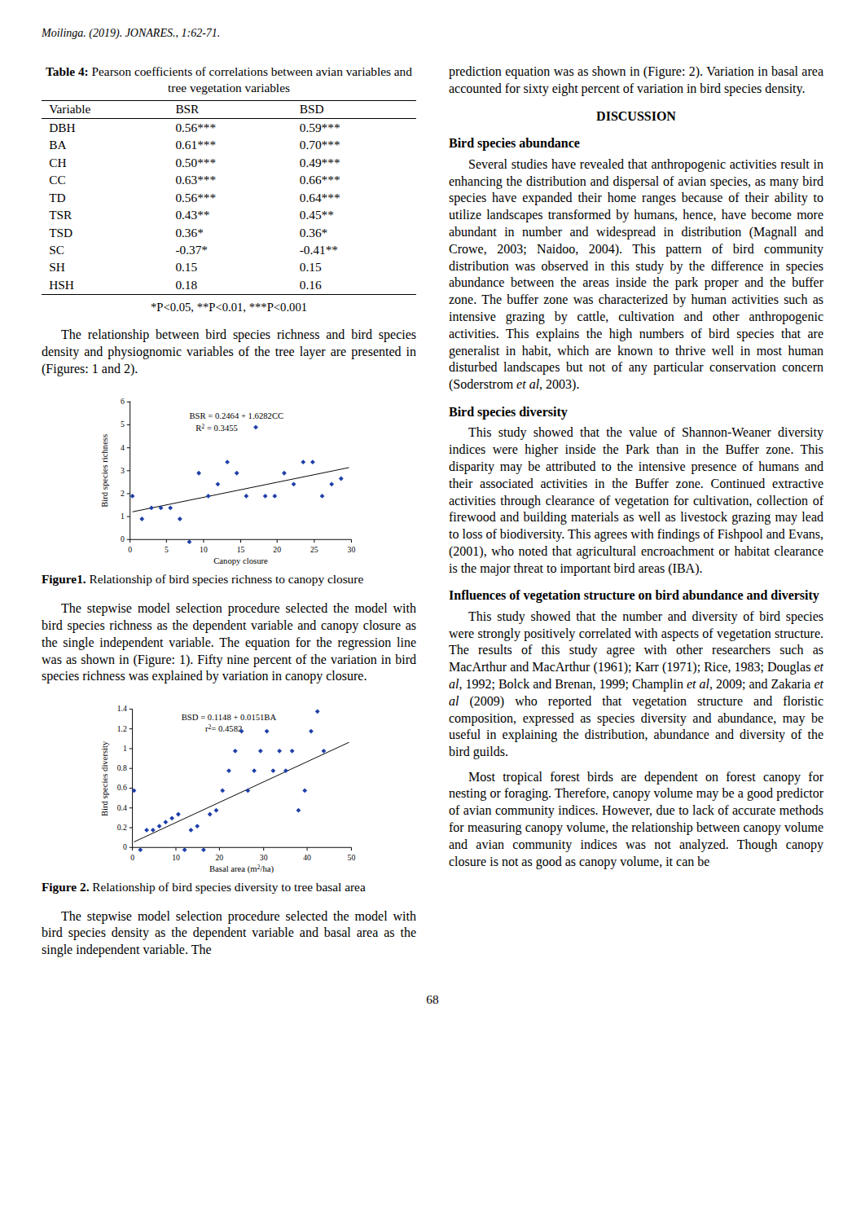Moilinga. (2019). JONARES., 1:62-71.
Table 4: Pearson coefficients of correlations between avian variables and tree vegetation variables
| Variable | BSR | BSD |
| --- | --- | --- |
| DBH | 0.56*** | 0.59*** |
| BA | 0.61*** | 0.70*** |
| CH | 0.50*** | 0.49*** |
| CC | 0.63*** | 0.66*** |
| TD | 0.56*** | 0.64*** |
| TSR | 0.43** | 0.45** |
| TSD | 0.36* | 0.36* |
| SC | -0.37* | -0.41** |
| SH | 0.15 | 0.15 |
| HSH | 0.18 | 0.16 |
*P<0.05, **P<0.01, ***P<0.001
The relationship between bird species richness and bird species density and physiognomic variables of the tree layer are presented in (Figures: 1 and 2).
0 1 2 3 4 5 6 0 5 10 15 20 25 30 Canopy closure Bird species richness BSR = 0.2464 + 1.6282CC R2 = 0.3455
Figure1. Relationship of bird species richness to canopy closure
The stepwise model selection procedure selected the model with bird species richness as the dependent variable and canopy closure as the single independent variable. The equation for the regression line was as shown in (Figure: 1). Fifty nine percent of the variation in bird species richness was explained by variation in canopy closure.
0 0.2 0.4 0.6 0.8 1 1.2 1.4 0 10 20 30 40 50 Basal area (m2/ha) Bird species diversity BSD = 0.1148 + 0.0151BA r2= 0.4582
Figure 2. Relationship of bird species diversity to tree basal area
The stepwise model selection procedure selected the model with bird species density as the dependent variable and basal area as the single independent variable. The
prediction equation was as shown in (Figure: 2). Variation in basal area accounted for sixty eight percent of variation in bird species density.
DISCUSSION
Bird species abundance
Several studies have revealed that anthropogenic activities result in enhancing the distribution and dispersal of avian species, as many bird species have expanded their home ranges because of their ability to utilize landscapes transformed by humans, hence, have become more abundant in number and widespread in distribution (Magnall and Crowe, 2003; Naidoo, 2004). This pattern of bird community distribution was observed in this study by the difference in species abundance between the areas inside the park proper and the buffer zone. The buffer zone was characterized by human activities such as intensive grazing by cattle, cultivation and other anthropogenic activities. This explains the high numbers of bird species that are generalist in habit, which are known to thrive well in most human disturbed landscapes but not of any particular conservation concern (Soderstrom et al, 2003).
Bird species diversity
This study showed that the value of Shannon-Weaner diversity indices were higher inside the Park than in the Buffer zone. This disparity may be attributed to the intensive presence of humans and their associated activities in the Buffer zone. Continued extractive activities through clearance of vegetation for cultivation, collection of firewood and building materials as well as livestock grazing may lead to loss of biodiversity. This agrees with findings of Fishpool and Evans, (2001), who noted that agricultural encroachment or habitat clearance is the major threat to important bird areas (IBA).
Influences of vegetation structure on bird abundance and diversity
This study showed that the number and diversity of bird species were strongly positively correlated with aspects of vegetation structure. The results of this study agree with other researchers such as MacArthur and MacArthur (1961); Karr (1971); Rice, 1983; Douglas et al, 1992; Bolck and Brenan, 1999; Champlin et al, 2009; and Zakaria et al (2009) who reported that vegetation structure and floristic composition, expressed as species diversity and abundance, may be useful in explaining the distribution, abundance and diversity of the bird guilds.
Most tropical forest birds are dependent on forest canopy for nesting or foraging. Therefore, canopy volume may be a good predictor of avian community indices. However, due to lack of accurate methods for measuring canopy volume, the relationship between canopy volume and avian community indices was not analyzed. Though canopy closure is not as good as canopy volume, it can be
68